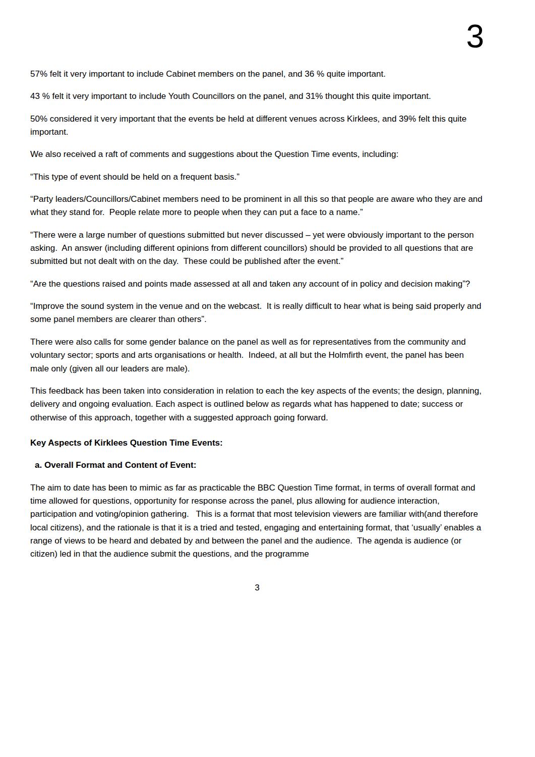3
57% felt it very important to include Cabinet members on the panel, and 36 % quite important.
43 % felt it very important to include Youth Councillors on the panel, and 31% thought this quite important.
50% considered it very important that the events be held at different venues across Kirklees, and 39% felt this quite important.
We also received a raft of comments and suggestions about the Question Time events, including:
“This type of event should be held on a frequent basis.”
“Party leaders/Councillors/Cabinet members need to be prominent in all this so that people are aware who they are and what they stand for. People relate more to people when they can put a face to a name.”
“There were a large number of questions submitted but never discussed – yet were obviously important to the person asking. An answer (including different opinions from different councillors) should be provided to all questions that are submitted but not dealt with on the day. These could be published after the event.”
“Are the questions raised and points made assessed at all and taken any account of in policy and decision making”?
“Improve the sound system in the venue and on the webcast. It is really difficult to hear what is being said properly and some panel members are clearer than others”.
There were also calls for some gender balance on the panel as well as for representatives from the community and voluntary sector; sports and arts organisations or health. Indeed, at all but the Holmfirth event, the panel has been male only (given all our leaders are male).
This feedback has been taken into consideration in relation to each the key aspects of the events; the design, planning, delivery and ongoing evaluation. Each aspect is outlined below as regards what has happened to date; success or otherwise of this approach, together with a suggested approach going forward.
Key Aspects of Kirklees Question Time Events:
Overall Format and Content of Event:
The aim to date has been to mimic as far as practicable the BBC Question Time format, in terms of overall format and time allowed for questions, opportunity for response across the panel, plus allowing for audience interaction, participation and voting/opinion gathering. This is a format that most television viewers are familiar with(and therefore local citizens), and the rationale is that it is a tried and tested, engaging and entertaining format, that ‘usually’ enables a range of views to be heard and debated by and between the panel and the audience. The agenda is audience (or citizen) led in that the audience submit the questions, and the programme
3